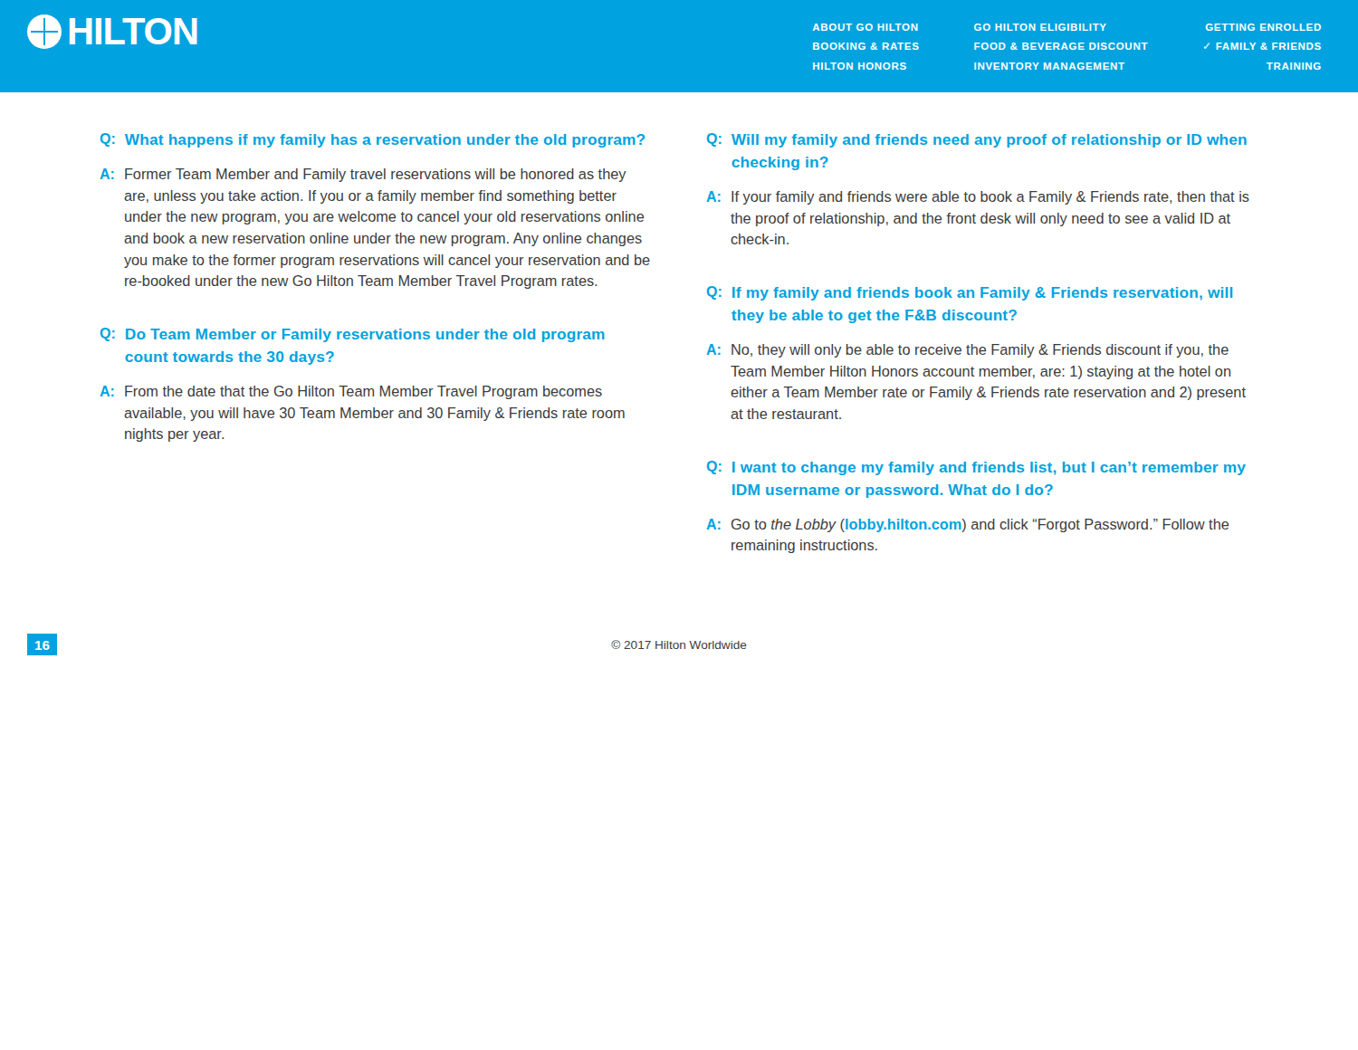HILTON
About Go Hilton
Booking & Rates
Hilton Honors
Go Hilton Eligibility
Food & Beverage Discount
Inventory Management
Getting Enrolled
Family & Friends
Training
Q: What happens if my family has a reservation under the old program?
A: Former Team Member and Family travel reservations will be honored as they are, unless you take action. If you or a family member find something better under the new program, you are welcome to cancel your old reservations online and book a new reservation online under the new program. Any online changes you make to the former program reservations will cancel your reservation and be re-booked under the new Go Hilton Team Member Travel Program rates.
Q: Do Team Member or Family reservations under the old program count towards the 30 days?
A: From the date that the Go Hilton Team Member Travel Program becomes available, you will have 30 Team Member and 30 Family & Friends rate room nights per year.
Q: Will my family and friends need any proof of relationship or ID when checking in?
A: If your family and friends were able to book a Family & Friends rate, then that is the proof of relationship, and the front desk will only need to see a valid ID at check-in.
Q: If my family and friends book an Family & Friends reservation, will they be able to get the F&B discount?
A: No, they will only be able to receive the Family & Friends discount if you, the Team Member Hilton Honors account member, are: 1) staying at the hotel on either a Team Member rate or Family & Friends rate reservation and 2) present at the restaurant.
Q: I want to change my family and friends list, but I can’t remember my IDM username or password. What do I do?
A: Go to the Lobby (lobby.hilton.com) and click “Forgot Password.” Follow the remaining instructions.
16 © 2017 Hilton Worldwide